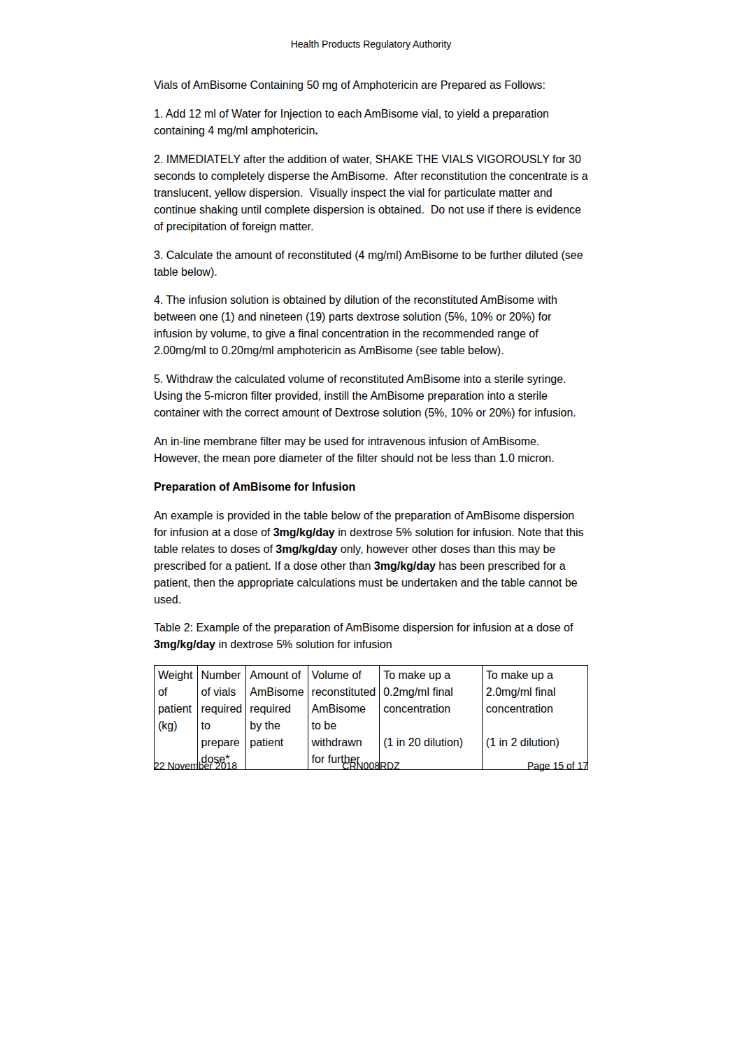Health Products Regulatory Authority
Vials of AmBisome Containing 50 mg of Amphotericin are Prepared as Follows:
1. Add 12 ml of Water for Injection to each AmBisome vial, to yield a preparation containing 4 mg/ml amphotericin.
2. IMMEDIATELY after the addition of water, SHAKE THE VIALS VIGOROUSLY for 30 seconds to completely disperse the AmBisome. After reconstitution the concentrate is a translucent, yellow dispersion. Visually inspect the vial for particulate matter and continue shaking until complete dispersion is obtained. Do not use if there is evidence of precipitation of foreign matter.
3. Calculate the amount of reconstituted (4 mg/ml) AmBisome to be further diluted (see table below).
4. The infusion solution is obtained by dilution of the reconstituted AmBisome with between one (1) and nineteen (19) parts dextrose solution (5%, 10% or 20%) for infusion by volume, to give a final concentration in the recommended range of 2.00mg/ml to 0.20mg/ml amphotericin as AmBisome (see table below).
5. Withdraw the calculated volume of reconstituted AmBisome into a sterile syringe. Using the 5-micron filter provided, instill the AmBisome preparation into a sterile container with the correct amount of Dextrose solution (5%, 10% or 20%) for infusion.
An in-line membrane filter may be used for intravenous infusion of AmBisome. However, the mean pore diameter of the filter should not be less than 1.0 micron.
Preparation of AmBisome for Infusion
An example is provided in the table below of the preparation of AmBisome dispersion for infusion at a dose of 3mg/kg/day in dextrose 5% solution for infusion. Note that this table relates to doses of 3mg/kg/day only, however other doses than this may be prescribed for a patient. If a dose other than 3mg/kg/day has been prescribed for a patient, then the appropriate calculations must be undertaken and the table cannot be used.
Table 2: Example of the preparation of AmBisome dispersion for infusion at a dose of 3mg/kg/day in dextrose 5% solution for infusion
| Weight of patient (kg) | Number of vials required to prepare dose* | Amount of AmBisome required by the patient | Volume of reconstituted AmBisome to be withdrawn for further | To make up a 0.2mg/ml final concentration (1 in 20 dilution) | To make up a 2.0mg/ml final concentration (1 in 2 dilution) |
22 November 2018
CRN008RDZ
Page 15 of 17